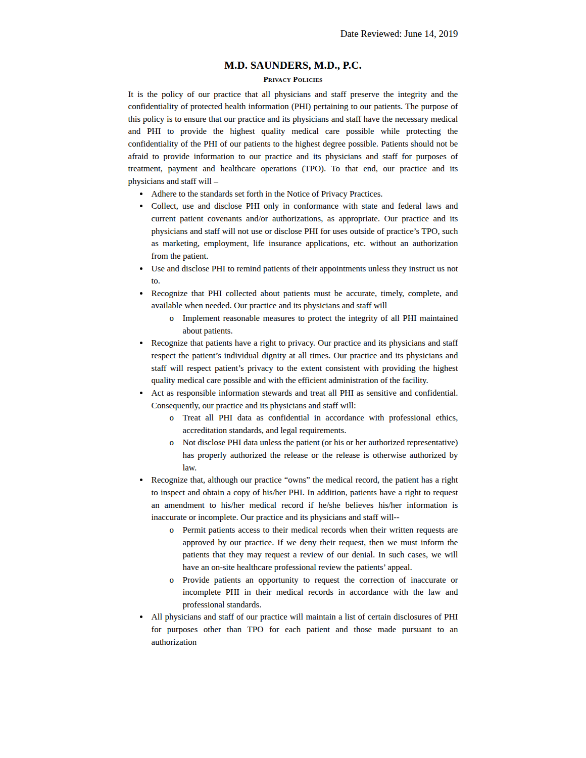Date Reviewed: June 14, 2019
M.D. SAUNDERS, M.D., P.C.
Privacy Policies
It is the policy of our practice that all physicians and staff preserve the integrity and the confidentiality of protected health information (PHI) pertaining to our patients. The purpose of this policy is to ensure that our practice and its physicians and staff have the necessary medical and PHI to provide the highest quality medical care possible while protecting the confidentiality of the PHI of our patients to the highest degree possible. Patients should not be afraid to provide information to our practice and its physicians and staff for purposes of treatment, payment and healthcare operations (TPO). To that end, our practice and its physicians and staff will –
Adhere to the standards set forth in the Notice of Privacy Practices.
Collect, use and disclose PHI only in conformance with state and federal laws and current patient covenants and/or authorizations, as appropriate. Our practice and its physicians and staff will not use or disclose PHI for uses outside of practice’s TPO, such as marketing, employment, life insurance applications, etc. without an authorization from the patient.
Use and disclose PHI to remind patients of their appointments unless they instruct us not to.
Recognize that PHI collected about patients must be accurate, timely, complete, and available when needed. Our practice and its physicians and staff will
Implement reasonable measures to protect the integrity of all PHI maintained about patients.
Recognize that patients have a right to privacy. Our practice and its physicians and staff respect the patient’s individual dignity at all times. Our practice and its physicians and staff will respect patient’s privacy to the extent consistent with providing the highest quality medical care possible and with the efficient administration of the facility.
Act as responsible information stewards and treat all PHI as sensitive and confidential. Consequently, our practice and its physicians and staff will:
Treat all PHI data as confidential in accordance with professional ethics, accreditation standards, and legal requirements.
Not disclose PHI data unless the patient (or his or her authorized representative) has properly authorized the release or the release is otherwise authorized by law.
Recognize that, although our practice “owns” the medical record, the patient has a right to inspect and obtain a copy of his/her PHI. In addition, patients have a right to request an amendment to his/her medical record if he/she believes his/her information is inaccurate or incomplete. Our practice and its physicians and staff will--
Permit patients access to their medical records when their written requests are approved by our practice. If we deny their request, then we must inform the patients that they may request a review of our denial. In such cases, we will have an on-site healthcare professional review the patients’ appeal.
Provide patients an opportunity to request the correction of inaccurate or incomplete PHI in their medical records in accordance with the law and professional standards.
All physicians and staff of our practice will maintain a list of certain disclosures of PHI for purposes other than TPO for each patient and those made pursuant to an authorization